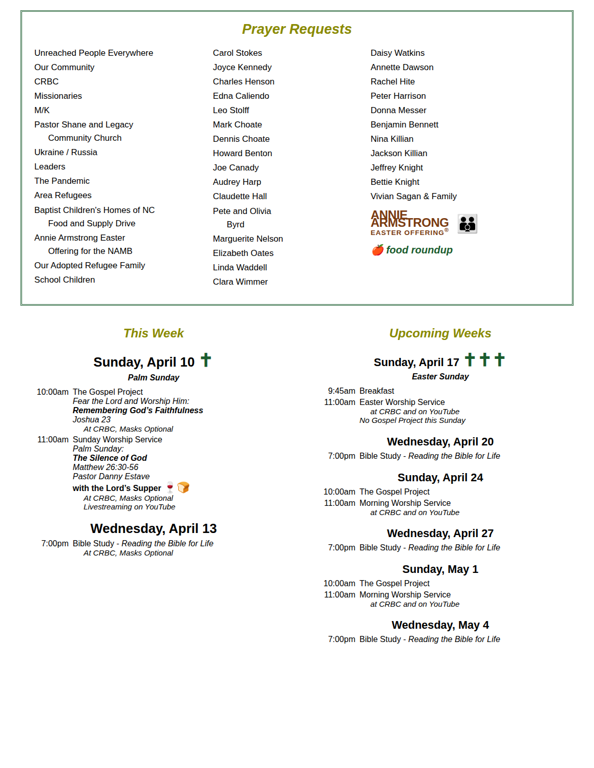Prayer Requests
Unreached People Everywhere
Our Community
CRBC
Missionaries
M/K
Pastor Shane and LegacyCommunity Church
Ukraine / Russia
Leaders
The Pandemic
Area Refugees
Baptist Children's Homes of NCFood and Supply Drive
Annie Armstrong EasterOffering for the NAMB
Our Adopted Refugee Family
School Children
Carol Stokes
Joyce Kennedy
Charles Henson
Edna Caliendo
Leo Stolff
Mark Choate
Dennis Choate
Howard Benton
Joe Canady
Audrey Harp
Claudette Hall
Pete and OliviaByrd
Marguerite Nelson
Elizabeth Oates
Linda Waddell
Clara Wimmer
Daisy Watkins
Annette Dawson
Rachel Hite
Peter Harrison
Donna Messer
Benjamin Bennett
Nina Killian
Jackson Killian
Jeffrey Knight
Bettie Knight
Vivian Sagan & Family
ANNIE ARMSTRONG EASTER OFFERING®
👪
🍎 food roundup
This Week
Sunday, April 10 ✝
Palm Sunday
| 10:00am | The Gospel Project Fear the Lord and Worship Him: Remembering God’s Faithfulness Joshua 23 At CRBC, Masks Optional |
| 11:00am | Sunday Worship Service Palm Sunday: The Silence of God Matthew 26:30-56 Pastor Danny Estave with the Lord’s Supper 🍷🍞 At CRBC, Masks Optional Livestreaming on YouTube |
Wednesday, April 13
| 7:00pm | Bible Study - Reading the Bible for Life At CRBC, Masks Optional |
Upcoming Weeks
Sunday, April 17 ✝✝✝
Easter Sunday
| 9:45am | Breakfast |
| 11:00am | Easter Worship Service at CRBC and on YouTube No Gospel Project this Sunday |
Wednesday, April 20
| 7:00pm | Bible Study - Reading the Bible for Life |
Sunday, April 24
| 10:00am | The Gospel Project |
| 11:00am | Morning Worship Service at CRBC and on YouTube |
Wednesday, April 27
| 7:00pm | Bible Study - Reading the Bible for Life |
Sunday, May 1
| 10:00am | The Gospel Project |
| 11:00am | Morning Worship Service at CRBC and on YouTube |
Wednesday, May 4
| 7:00pm | Bible Study - Reading the Bible for Life |